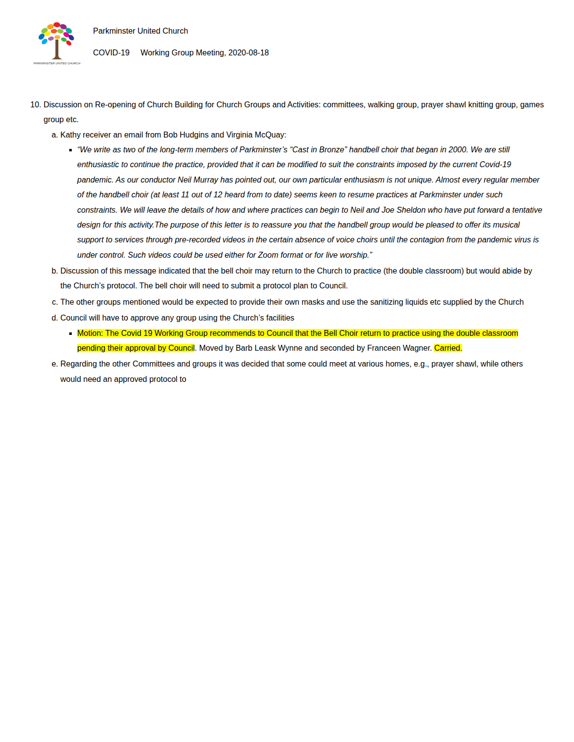PARKMINSTER UNITED CHURCH
Parkminster United Church
COVID-19 Working Group Meeting, 2020-08-18
Discussion on Re-opening of Church Building for Church Groups and Activities: committees, walking group, prayer shawl knitting group, games group etc.
Kathy receiver an email from Bob Hudgins and Virginia McQuay:
“We write as two of the long-term members of Parkminster’s “Cast in Bronze” handbell choir that began in 2000. We are still enthusiastic to continue the practice, provided that it can be modified to suit the constraints imposed by the current Covid-19 pandemic. As our conductor Neil Murray has pointed out, our own particular enthusiasm is not unique. Almost every regular member of the handbell choir (at least 11 out of 12 heard from to date) seems keen to resume practices at Parkminster under such constraints. We will leave the details of how and where practices can begin to Neil and Joe Sheldon who have put forward a tentative design for this activity.The purpose of this letter is to reassure you that the handbell group would be pleased to offer its musical support to services through pre-recorded videos in the certain absence of voice choirs until the contagion from the pandemic virus is under control. Such videos could be used either for Zoom format or for live worship.”
Discussion of this message indicated that the bell choir may return to the Church to practice (the double classroom) but would abide by the Church’s protocol. The bell choir will need to submit a protocol plan to Council.
The other groups mentioned would be expected to provide their own masks and use the sanitizing liquids etc supplied by the Church
Council will have to approve any group using the Church’s facilities
Motion: The Covid 19 Working Group recommends to Council that the Bell Choir return to practice using the double classroom pending their approval by Council. Moved by Barb Leask Wynne and seconded by Franceen Wagner. Carried.
Regarding the other Committees and groups it was decided that some could meet at various homes, e.g., prayer shawl, while others would need an approved protocol to